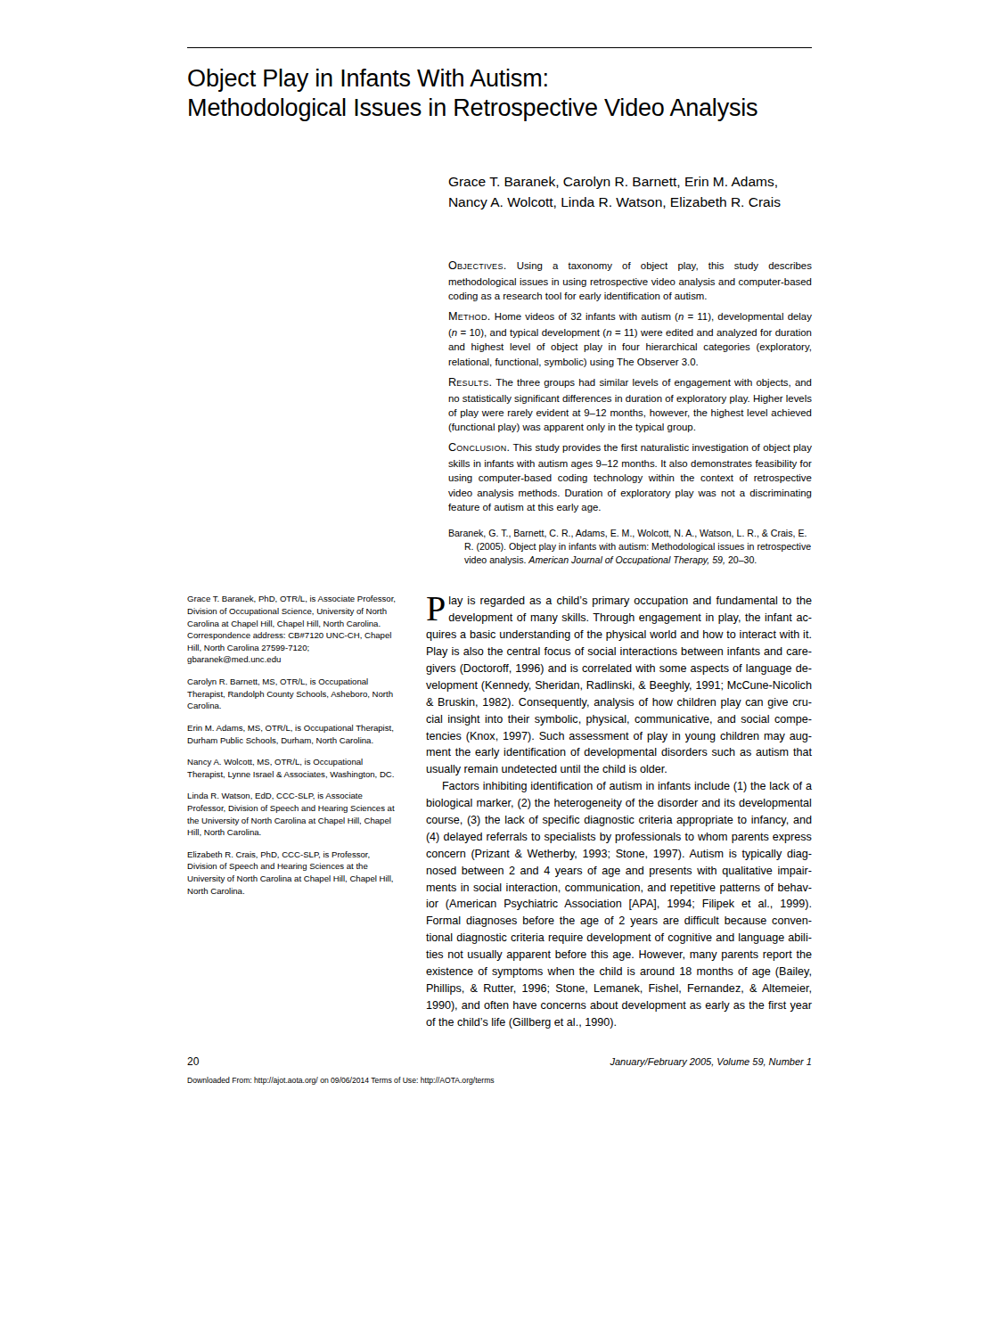Object Play in Infants With Autism:
Methodological Issues in Retrospective Video Analysis
Grace T. Baranek, Carolyn R. Barnett, Erin M. Adams,
Nancy A. Wolcott, Linda R. Watson, Elizabeth R. Crais
Objectives. Using a taxonomy of object play, this study describes methodological issues in using retrospective video analysis and computer-based coding as a research tool for early identification of autism.
Method. Home videos of 32 infants with autism (n = 11), developmental delay (n = 10), and typical development (n = 11) were edited and analyzed for duration and highest level of object play in four hierarchical categories (exploratory, relational, functional, symbolic) using The Observer 3.0.
Results. The three groups had similar levels of engagement with objects, and no statistically significant differences in duration of exploratory play. Higher levels of play were rarely evident at 9–12 months, however, the highest level achieved (functional play) was apparent only in the typical group.
Conclusion. This study provides the first naturalistic investigation of object play skills in infants with autism ages 9–12 months. It also demonstrates feasibility for using computer-based coding technology within the context of retrospective video analysis methods. Duration of exploratory play was not a discriminating feature of autism at this early age.
Baranek, G. T., Barnett, C. R., Adams, E. M., Wolcott, N. A., Watson, L. R., & Crais, E. R. (2005). Object play in infants with autism: Methodological issues in retrospective video analysis. American Journal of Occupational Therapy, 59, 20–30.
Grace T. Baranek, PhD, OTR/L, is Associate Professor, Division of Occupational Science, University of North Carolina at Chapel Hill, Chapel Hill, North Carolina. Correspondence address: CB#7120 UNC-CH, Chapel Hill, North Carolina 27599-7120; gbaranek@med.unc.edu
Carolyn R. Barnett, MS, OTR/L, is Occupational Therapist, Randolph County Schools, Asheboro, North Carolina.
Erin M. Adams, MS, OTR/L, is Occupational Therapist, Durham Public Schools, Durham, North Carolina.
Nancy A. Wolcott, MS, OTR/L, is Occupational Therapist, Lynne Israel & Associates, Washington, DC.
Linda R. Watson, EdD, CCC-SLP, is Associate Professor, Division of Speech and Hearing Sciences at the University of North Carolina at Chapel Hill, Chapel Hill, North Carolina.
Elizabeth R. Crais, PhD, CCC-SLP, is Professor, Division of Speech and Hearing Sciences at the University of North Carolina at Chapel Hill, Chapel Hill, North Carolina.
Play is regarded as a child’s primary occupation and fundamental to the development of many skills. Through engagement in play, the infant acquires a basic understanding of the physical world and how to interact with it. Play is also the central focus of social interactions between infants and caregivers (Doctoroff, 1996) and is correlated with some aspects of language development (Kennedy, Sheridan, Radlinski, & Beeghly, 1991; McCune-Nicolich & Bruskin, 1982). Consequently, analysis of how children play can give crucial insight into their symbolic, physical, communicative, and social competencies (Knox, 1997). Such assessment of play in young children may augment the early identification of developmental disorders such as autism that usually remain undetected until the child is older.
Factors inhibiting identification of autism in infants include (1) the lack of a biological marker, (2) the heterogeneity of the disorder and its developmental course, (3) the lack of specific diagnostic criteria appropriate to infancy, and (4) delayed referrals to specialists by professionals to whom parents express concern (Prizant & Wetherby, 1993; Stone, 1997). Autism is typically diagnosed between 2 and 4 years of age and presents with qualitative impairments in social interaction, communication, and repetitive patterns of behavior (American Psychiatric Association [APA], 1994; Filipek et al., 1999). Formal diagnoses before the age of 2 years are difficult because conventional diagnostic criteria require development of cognitive and language abilities not usually apparent before this age. However, many parents report the existence of symptoms when the child is around 18 months of age (Bailey, Phillips, & Rutter, 1996; Stone, Lemanek, Fishel, Fernandez, & Altemeier, 1990), and often have concerns about development as early as the first year of the child’s life (Gillberg et al., 1990).
20
January/February 2005, Volume 59, Number 1
Downloaded From: http://ajot.aota.org/ on 09/06/2014 Terms of Use: http://AOTA.org/terms